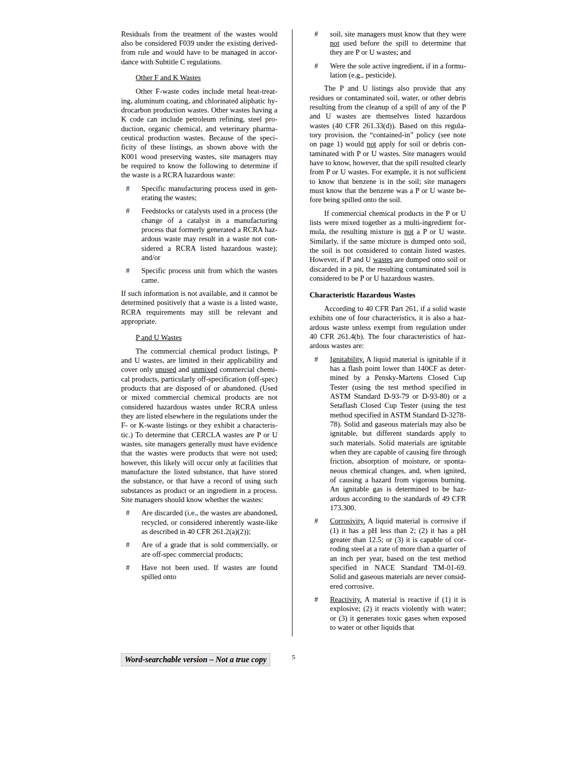Residuals from the treatment of the wastes would also be considered F039 under the existing derived-from rule and would have to be managed in accordance with Subtitle C regulations.
Other F and K Wastes
Other F-waste codes include metal heat-treating, aluminum coating, and chlorinated aliphatic hydrocarbon production wastes. Other wastes having a K code can include petroleum refining, steel production, organic chemical, and veterinary pharmaceutical production wastes. Because of the specificity of these listings, as shown above with the K001 wood preserving wastes, site managers may be required to know the following to determine if the waste is a RCRA hazardous waste:
Specific manufacturing process used in generating the wastes;
Feedstocks or catalysts used in a process (the change of a catalyst in a manufacturing process that formerly generated a RCRA hazardous waste may result in a waste not considered a RCRA listed hazardous waste); and/or
Specific process unit from which the wastes came.
If such information is not available, and it cannot be determined positively that a waste is a listed waste, RCRA requirements may still be relevant and appropriate.
P and U Wastes
The commercial chemical product listings, P and U wastes, are limited in their applicability and cover only unused and unmixed commercial chemical products, particularly off-specification (off-spec) products that are disposed of or abandoned. (Used or mixed commercial chemical products are not considered hazardous wastes under RCRA unless they are listed elsewhere in the regulations under the F- or K-waste listings or they exhibit a characteristic.) To determine that CERCLA wastes are P or U wastes, site managers generally must have evidence that the wastes were products that were not used; however, this likely will occur only at facilities that manufacture the listed substance, that have stored the substance, or that have a record of using such substances as product or an ingredient in a process. Site managers should know whether the wastes:
Are discarded (i.e., the wastes are abandoned, recycled, or considered inherently waste-like as described in 40 CFR 261.2(a)(2));
Are of a grade that is sold commercially, or are off-spec commercial products;
Have not been used. If wastes are found spilled onto
soil, site managers must know that they were not used before the spill to determine that they are P or U wastes; and
Were the sole active ingredient, if in a formulation (e.g., pesticide).
The P and U listings also provide that any residues or contaminated soil, water, or other debris resulting from the cleanup of a spill of any of the P and U wastes are themselves listed hazardous wastes (40 CFR 261.33(d)). Based on this regulatory provision, the “contained-in” policy (see note on page 1) would not apply for soil or debris contaminated with P or U wastes. Site managers would have to know, however, that the spill resulted clearly from P or U wastes. For example, it is not sufficient to know that benzene is in the soil; site managers must know that the benzene was a P or U waste before being spilled onto the soil.
If commercial chemical products in the P or U lists were mixed together as a multi-ingredient formula, the resulting mixture is not a P or U waste. Similarly, if the same mixture is dumped onto soil, the soil is not considered to contain listed wastes. However, if P and U wastes are dumped onto soil or discarded in a pit, the resulting contaminated soil is considered to be P or U hazardous wastes.
Characteristic Hazardous Wastes
According to 40 CFR Part 261, if a solid waste exhibits one of four characteristics, it is also a hazardous waste unless exempt from regulation under 40 CFR 261.4(b). The four characteristics of hazardous wastes are:
Ignitability. A liquid material is ignitable if it has a flash point lower than 140ЄF as determined by a Pensky-Martens Closed Cup Tester (using the test method specified in ASTM Standard D-93-79 or D-93-80) or a Setaflash Closed Cup Tester (using the test method specified in ASTM Standard D-3278-78). Solid and gaseous materials may also be ignitable, but different standards apply to such materials. Solid materials are ignitable when they are capable of causing fire through friction, absorption of moisture, or spontaneous chemical changes, and, when ignited, of causing a hazard from vigorous burning. An ignitable gas is determined to be hazardous according to the standards of 49 CFR 173.300.
Corrosivity. A liquid material is corrosive if (1) it has a pH less than 2; (2) it has a pH greater than 12.5; or (3) it is capable of corroding steel at a rate of more than a quarter of an inch per year, based on the test method specified in NACE Standard TM-01-69. Solid and gaseous materials are never considered corrosive.
Reactivity. A material is reactive if (1) it is explosive; (2) it reacts violently with water; or (3) it generates toxic gases when exposed to water or other liquids that
Word-searchable version – Not a true copy 5